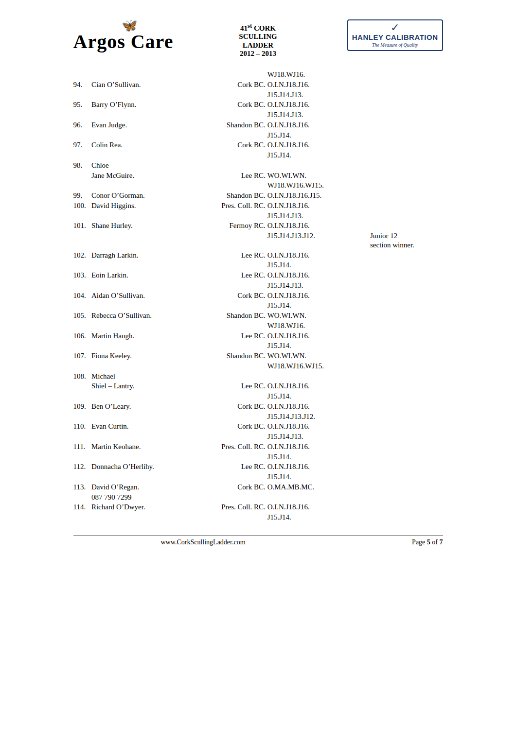🦋
Argos Care
41st CORK
SCULLING
LADDER
2012 – 2013
✓
HANLEY CALIBRATION
The Measure of Quality
| | | | WJ18.WJ16. | |
| 94. | Cian O’Sullivan. | Cork BC. | O.I.N.J18.J16. | |
| | | | J15.J14.J13. | |
| 95. | Barry O’Flynn. | Cork BC. | O.I.N.J18.J16. | |
| | | | J15.J14.J13. | |
| 96. | Evan Judge. | Shandon BC. | O.I.N.J18.J16. | |
| | | | J15.J14. | |
| 97. | Colin Rea. | Cork BC. | O.I.N.J18.J16. | |
| | | | J15.J14. | |
| 98. | Chloe | | | |
| | Jane McGuire. | Lee RC. | WO.WI.WN. | |
| | | | WJ18.WJ16.WJ15. | |
| 99. | Conor O’Gorman. | Shandon BC. | O.I.N.J18.J16.J15. | |
| 100. | David Higgins. | Pres. Coll. RC. | O.I.N.J18.J16. | |
| | | | J15.J14.J13. | |
| 101. | Shane Hurley. | Fermoy RC. | O.I.N.J18.J16. | |
| | | | J15.J14.J13.J12. | Junior 12 section winner. |
| 102. | Darragh Larkin. | Lee RC. | O.I.N.J18.J16. | |
| | | | J15.J14. | |
| 103. | Eoin Larkin. | Lee RC. | O.I.N.J18.J16. | |
| | | | J15.J14.J13. | |
| 104. | Aidan O’Sullivan. | Cork BC. | O.I.N.J18.J16. | |
| | | | J15.J14. | |
| 105. | Rebecca O’Sullivan. | Shandon BC. | WO.WI.WN. | |
| | | | WJ18.WJ16. | |
| 106. | Martin Haugh. | Lee RC. | O.I.N.J18.J16. | |
| | | | J15.J14. | |
| 107. | Fiona Keeley. | Shandon BC. | WO.WI.WN. | |
| | | | WJ18.WJ16.WJ15. | |
| 108. | Michael | | | |
| | Shiel – Lantry. | Lee RC. | O.I.N.J18.J16. | |
| | | | J15.J14. | |
| 109. | Ben O’Leary. | Cork BC. | O.I.N.J18.J16. | |
| | | | J15.J14.J13.J12. | |
| 110. | Evan Curtin. | Cork BC. | O.I.N.J18.J16. | |
| | | | J15.J14.J13. | |
| 111. | Martin Keohane. | Pres. Coll. RC. | O.I.N.J18.J16. | |
| | | | J15.J14. | |
| 112. | Donnacha O’Herlihy. | Lee RC. | O.I.N.J18.J16. | |
| | | | J15.J14. | |
| 113. | David O’Regan. | Cork BC. | O.MA.MB.MC. | |
| | 087 790 7299 | | | |
| 114. | Richard O’Dwyer. | Pres. Coll. RC. | O.I.N.J18.J16. | |
| | | | J15.J14. | |
www.CorkScullingLadder.com Page 5 of 7